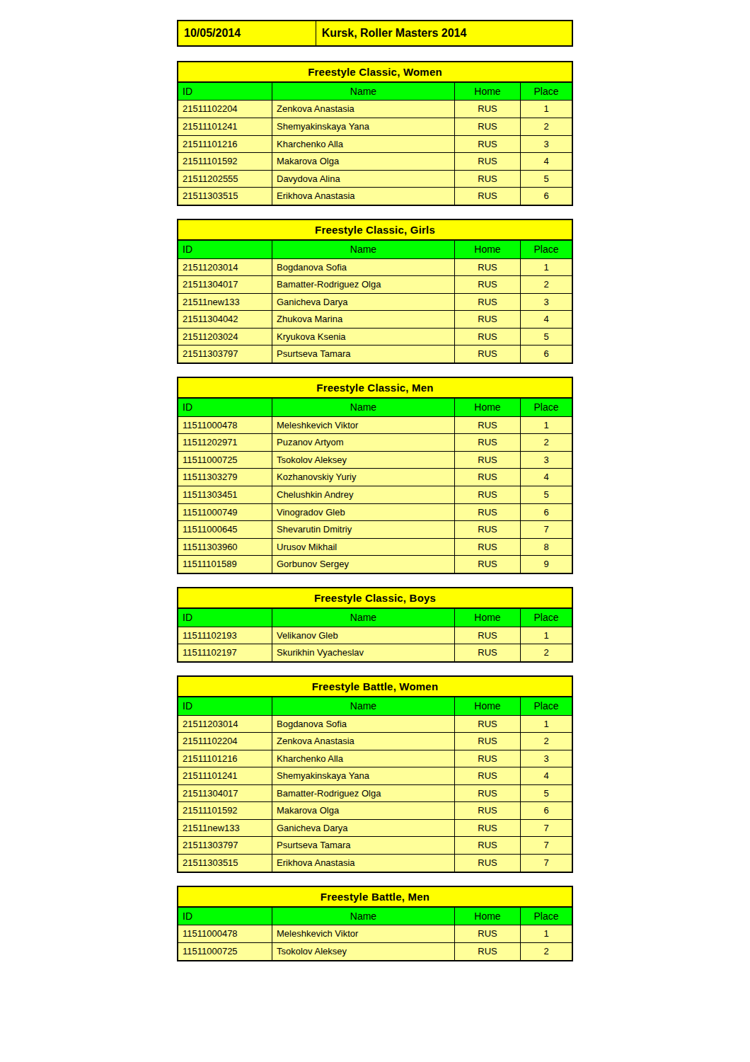| 10/05/2014 | Kursk, Roller Masters 2014 |
Freestyle Classic, Women
| ID | Name | Home | Place |
| --- | --- | --- | --- |
| 21511102204 | Zenkova Anastasia | RUS | 1 |
| 21511101241 | Shemyakinskaya Yana | RUS | 2 |
| 21511101216 | Kharchenko Alla | RUS | 3 |
| 21511101592 | Makarova Olga | RUS | 4 |
| 21511202555 | Davydova Alina | RUS | 5 |
| 21511303515 | Erikhova Anastasia | RUS | 6 |
Freestyle Classic, Girls
| ID | Name | Home | Place |
| --- | --- | --- | --- |
| 21511203014 | Bogdanova Sofia | RUS | 1 |
| 21511304017 | Bamatter-Rodriguez Olga | RUS | 2 |
| 21511new133 | Ganicheva Darya | RUS | 3 |
| 21511304042 | Zhukova Marina | RUS | 4 |
| 21511203024 | Kryukova Ksenia | RUS | 5 |
| 21511303797 | Psurtseva Tamara | RUS | 6 |
Freestyle Classic, Men
| ID | Name | Home | Place |
| --- | --- | --- | --- |
| 11511000478 | Meleshkevich Viktor | RUS | 1 |
| 11511202971 | Puzanov Artyom | RUS | 2 |
| 11511000725 | Tsokolov Aleksey | RUS | 3 |
| 11511303279 | Kozhanovskiy Yuriy | RUS | 4 |
| 11511303451 | Chelushkin Andrey | RUS | 5 |
| 11511000749 | Vinogradov Gleb | RUS | 6 |
| 11511000645 | Shevarutin Dmitriy | RUS | 7 |
| 11511303960 | Urusov Mikhail | RUS | 8 |
| 11511101589 | Gorbunov Sergey | RUS | 9 |
Freestyle Classic, Boys
| ID | Name | Home | Place |
| --- | --- | --- | --- |
| 11511102193 | Velikanov Gleb | RUS | 1 |
| 11511102197 | Skurikhin Vyacheslav | RUS | 2 |
Freestyle Battle, Women
| ID | Name | Home | Place |
| --- | --- | --- | --- |
| 21511203014 | Bogdanova Sofia | RUS | 1 |
| 21511102204 | Zenkova Anastasia | RUS | 2 |
| 21511101216 | Kharchenko Alla | RUS | 3 |
| 21511101241 | Shemyakinskaya Yana | RUS | 4 |
| 21511304017 | Bamatter-Rodriguez Olga | RUS | 5 |
| 21511101592 | Makarova Olga | RUS | 6 |
| 21511new133 | Ganicheva Darya | RUS | 7 |
| 21511303797 | Psurtseva Tamara | RUS | 7 |
| 21511303515 | Erikhova Anastasia | RUS | 7 |
Freestyle Battle, Men
| ID | Name | Home | Place |
| --- | --- | --- | --- |
| 11511000478 | Meleshkevich Viktor | RUS | 1 |
| 11511000725 | Tsokolov Aleksey | RUS | 2 |